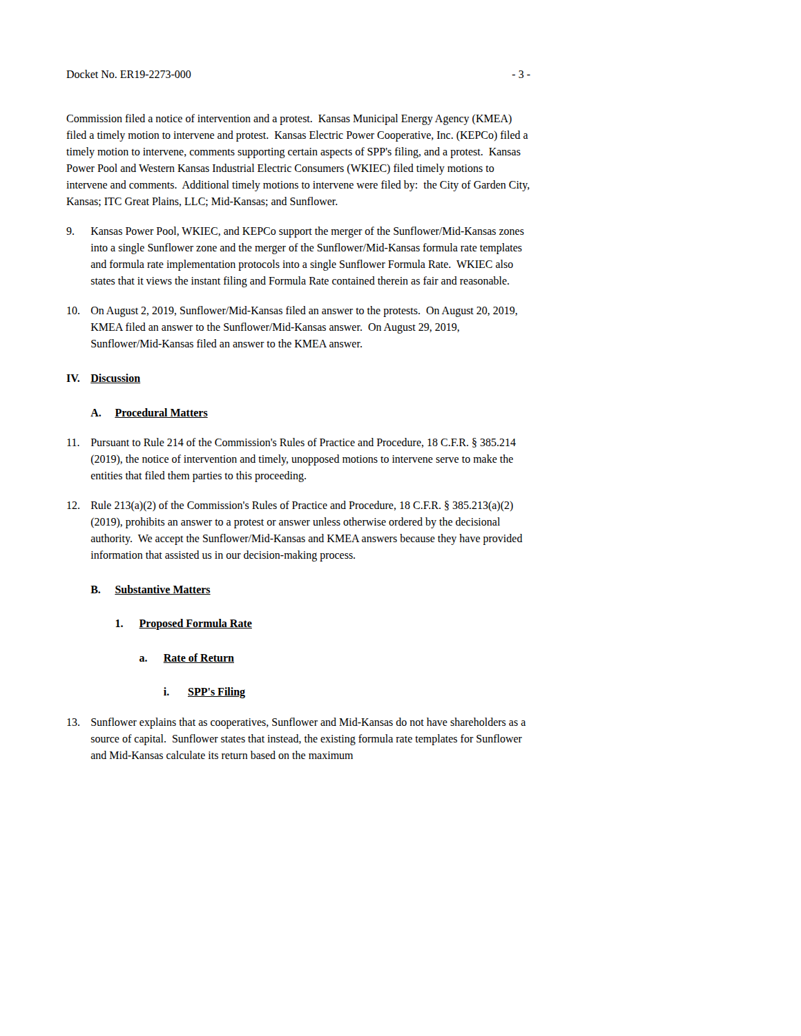Docket No. ER19-2273-000
- 3 -
Commission filed a notice of intervention and a protest. Kansas Municipal Energy Agency (KMEA) filed a timely motion to intervene and protest. Kansas Electric Power Cooperative, Inc. (KEPCo) filed a timely motion to intervene, comments supporting certain aspects of SPP's filing, and a protest. Kansas Power Pool and Western Kansas Industrial Electric Consumers (WKIEC) filed timely motions to intervene and comments. Additional timely motions to intervene were filed by: the City of Garden City, Kansas; ITC Great Plains, LLC; Mid-Kansas; and Sunflower.
9.
Kansas Power Pool, WKIEC, and KEPCo support the merger of the Sunflower/Mid-Kansas zones into a single Sunflower zone and the merger of the Sunflower/Mid-Kansas formula rate templates and formula rate implementation protocols into a single Sunflower Formula Rate. WKIEC also states that it views the instant filing and Formula Rate contained therein as fair and reasonable.
10.
On August 2, 2019, Sunflower/Mid-Kansas filed an answer to the protests. On August 20, 2019, KMEA filed an answer to the Sunflower/Mid-Kansas answer. On August 29, 2019, Sunflower/Mid-Kansas filed an answer to the KMEA answer.
IV.
Discussion
A.
Procedural Matters
11.
Pursuant to Rule 214 of the Commission's Rules of Practice and Procedure, 18 C.F.R. § 385.214 (2019), the notice of intervention and timely, unopposed motions to intervene serve to make the entities that filed them parties to this proceeding.
12.
Rule 213(a)(2) of the Commission's Rules of Practice and Procedure, 18 C.F.R. § 385.213(a)(2) (2019), prohibits an answer to a protest or answer unless otherwise ordered by the decisional authority. We accept the Sunflower/Mid-Kansas and KMEA answers because they have provided information that assisted us in our decision-making process.
B.
Substantive Matters
1.
Proposed Formula Rate
a.
Rate of Return
i.
SPP's Filing
13.
Sunflower explains that as cooperatives, Sunflower and Mid-Kansas do not have shareholders as a source of capital. Sunflower states that instead, the existing formula rate templates for Sunflower and Mid-Kansas calculate its return based on the maximum